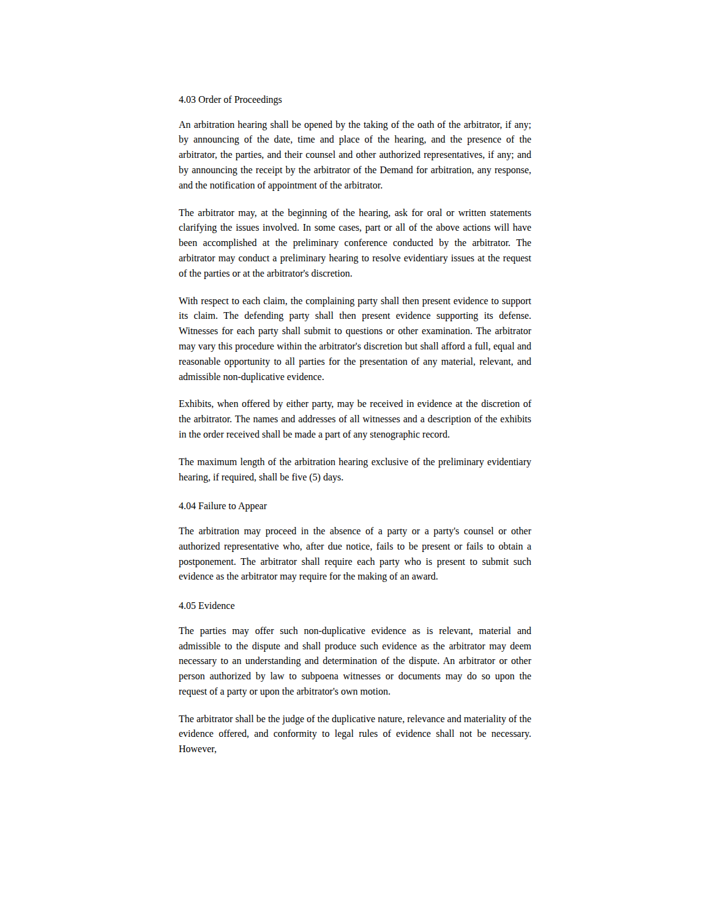4.03 Order of Proceedings
An arbitration hearing shall be opened by the taking of the oath of the arbitrator, if any; by announcing of the date, time and place of the hearing, and the presence of the arbitrator, the parties, and their counsel and other authorized representatives, if any; and by announcing the receipt by the arbitrator of the Demand for arbitration, any response, and the notification of appointment of the arbitrator.
The arbitrator may, at the beginning of the hearing, ask for oral or written statements clarifying the issues involved. In some cases, part or all of the above actions will have been accomplished at the preliminary conference conducted by the arbitrator. The arbitrator may conduct a preliminary hearing to resolve evidentiary issues at the request of the parties or at the arbitrator's discretion.
With respect to each claim, the complaining party shall then present evidence to support its claim. The defending party shall then present evidence supporting its defense. Witnesses for each party shall submit to questions or other examination. The arbitrator may vary this procedure within the arbitrator's discretion but shall afford a full, equal and reasonable opportunity to all parties for the presentation of any material, relevant, and admissible non-duplicative evidence.
Exhibits, when offered by either party, may be received in evidence at the discretion of the arbitrator. The names and addresses of all witnesses and a description of the exhibits in the order received shall be made a part of any stenographic record.
The maximum length of the arbitration hearing exclusive of the preliminary evidentiary hearing, if required, shall be five (5) days.
4.04 Failure to Appear
The arbitration may proceed in the absence of a party or a party's counsel or other authorized representative who, after due notice, fails to be present or fails to obtain a postponement. The arbitrator shall require each party who is present to submit such evidence as the arbitrator may require for the making of an award.
4.05 Evidence
The parties may offer such non-duplicative evidence as is relevant, material and admissible to the dispute and shall produce such evidence as the arbitrator may deem necessary to an understanding and determination of the dispute. An arbitrator or other person authorized by law to subpoena witnesses or documents may do so upon the request of a party or upon the arbitrator's own motion.
The arbitrator shall be the judge of the duplicative nature, relevance and materiality of the evidence offered, and conformity to legal rules of evidence shall not be necessary. However,